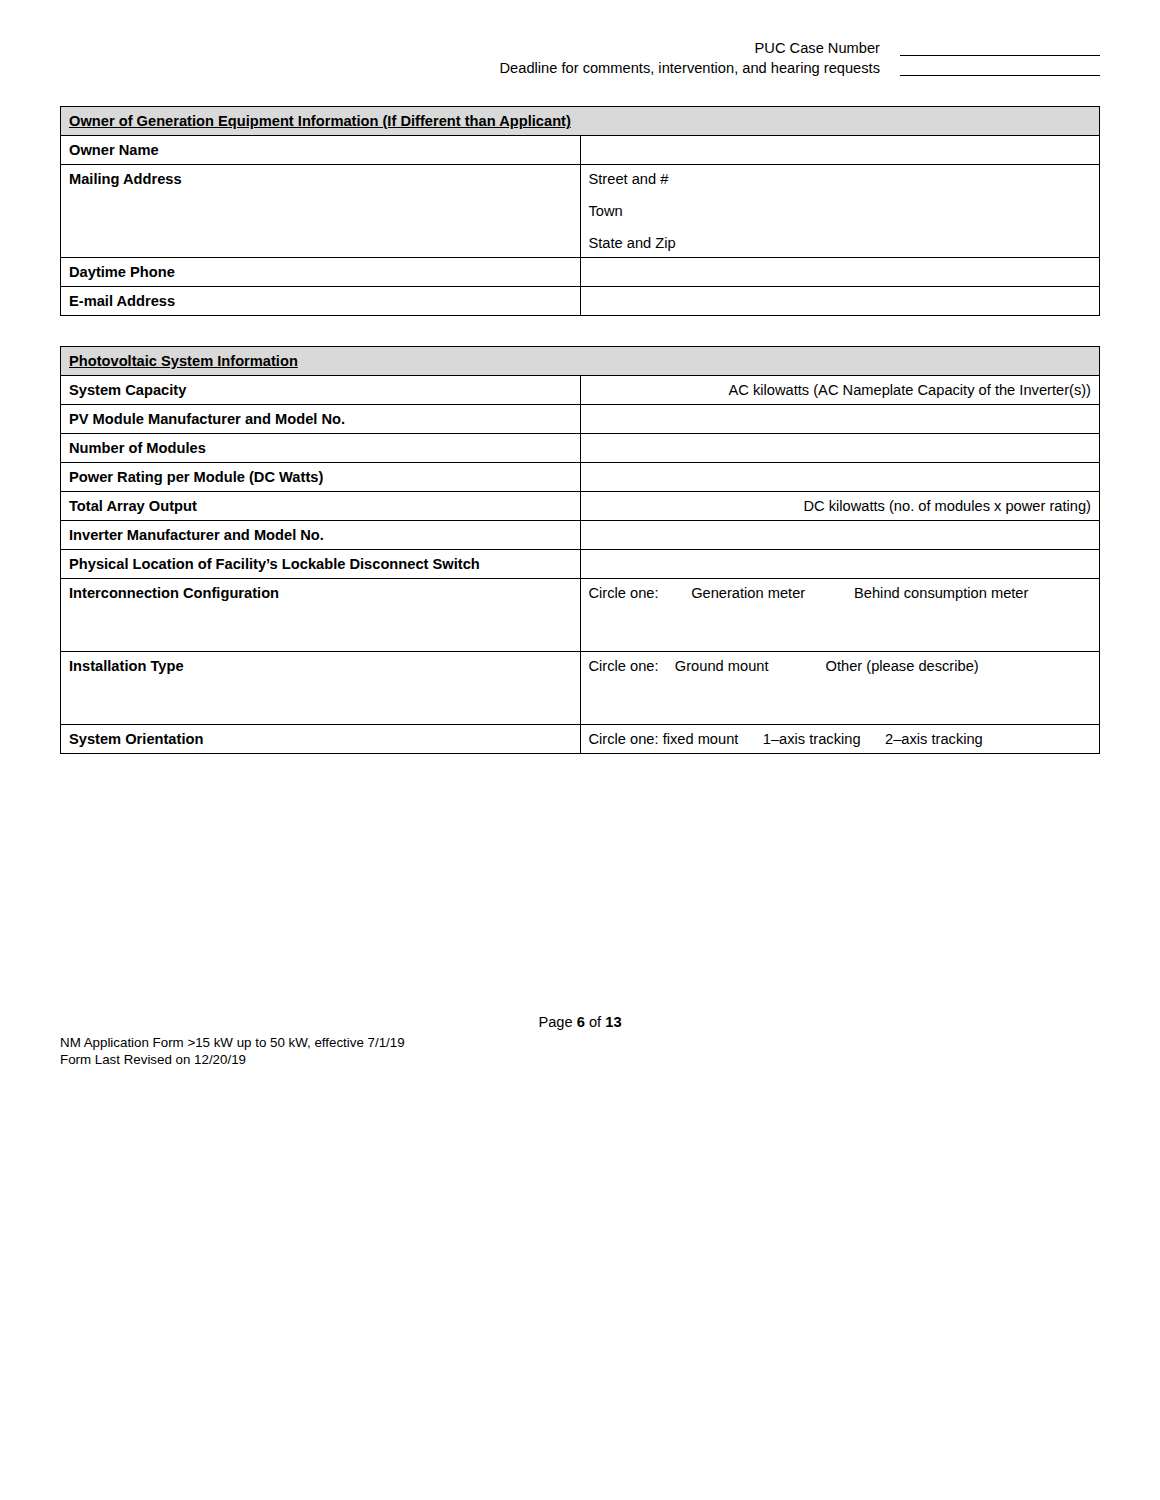PUC Case Number
Deadline for comments, intervention, and hearing requests
| Owner of Generation Equipment Information (If Different than Applicant) |
| Owner Name | |
| Mailing Address | Street and # Town State and Zip |
| Daytime Phone | |
| E-mail Address | |
| Photovoltaic System Information |
| System Capacity | AC kilowatts (AC Nameplate Capacity of the Inverter(s)) |
| PV Module Manufacturer and Model No. | |
| Number of Modules | |
| Power Rating per Module (DC Watts) | |
| Total Array Output | DC kilowatts (no. of modules x power rating) |
| Inverter Manufacturer and Model No. | |
| Physical Location of Facility’s Lockable Disconnect Switch | |
| Interconnection Configuration | Circle one: Generation meter Behind consumption meter |
| Installation Type | Circle one: Ground mount Other (please describe) |
| System Orientation | Circle one: fixed mount 1–axis tracking 2–axis tracking |
Page 6 of 13
NM Application Form >15 kW up to 50 kW, effective 7/1/19
Form Last Revised on 12/20/19